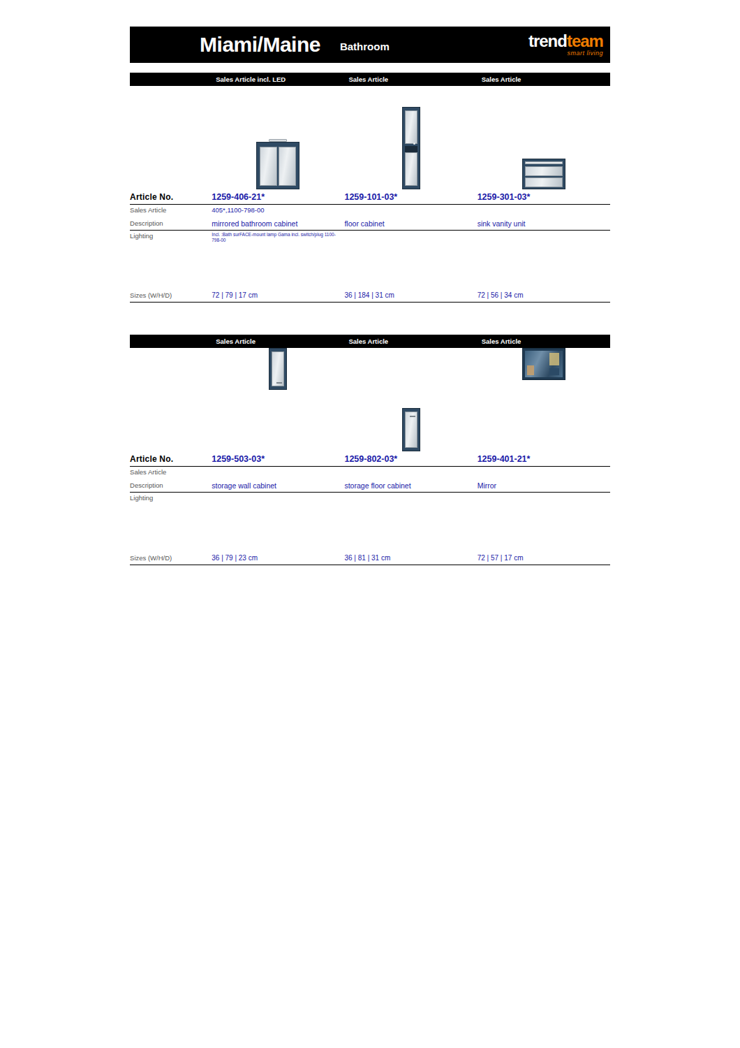Miami/Maine
Bathroom
trend team
smart living
| | Sales Article incl. LED | Sales Article | Sales Article |
| Article No. | 1259-406-21* | 1259-101-03* | 1259-301-03* |
| Sales Article | 405*,1100-798-00 | | |
| Description | mirrored bathroom cabinet | floor cabinet | sink vanity unit |
| Lighting | Incl. :Bath surFACE-mount lamp Gama incl. switch/plug 1100-798-00 | | |
| Sizes (W/H/D) | 72 / 79 / 17 cm | 36 / 184 / 31 cm | 72 / 56 / 34 cm |
| | Sales Article | Sales Article | Sales Article |
| Article No. | 1259-503-03* | 1259-802-03* | 1259-401-21* |
| Sales Article | | | |
| Description | storage wall cabinet | storage floor cabinet | Mirror |
| Lighting | | | |
| Sizes (W/H/D) | 36 / 79 / 23 cm | 36 / 81 / 31 cm | 72 / 57 / 17 cm |